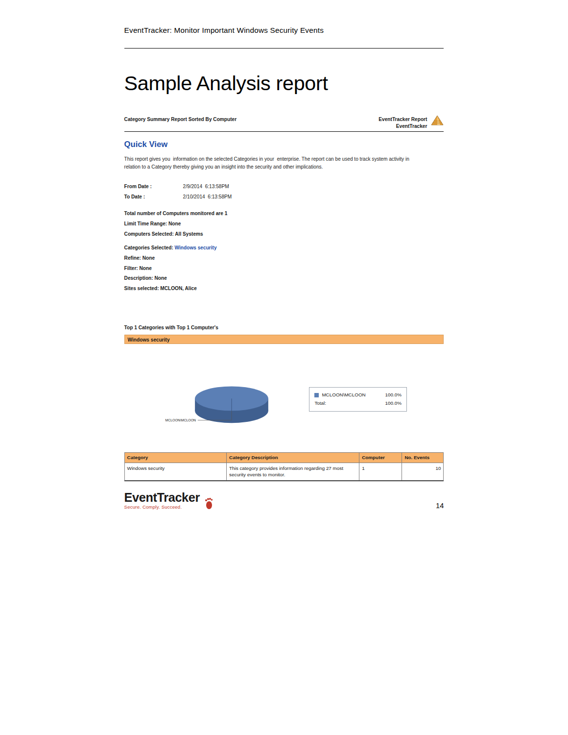EventTracker: Monitor Important Windows Security Events
Sample Analysis report
Category Summary Report Sorted By Computer
EventTracker Report
EventTracker
Quick View
This report gives you information on the selected Categories in your enterprise. The report can be used to track system activity in relation to a Category thereby giving you an insight into the security and other implications.
| From Date : | 2/9/2014 6:13:58PM |
| To Date : | 2/10/2014 6:13:58PM |
Total number of Computers monitored are 1
Limit Time Range: None
Computers Selected: All Systems
Categories Selected: Windows security
Refine: None
Filter: None
Description: None
Sites selected: MCLOON, Alice
Top 1 Categories with Top 1 Computer's
Windows security
MCLOON\MCLOON
MCLOON\MCLOON 100.0%
Total: 100.0%
| Category | Category Description | Computer | No. Events |
| --- | --- | --- | --- |
| Windows security | This category provides information regarding 27 most security events to monitor. | 1 | 10 |
Event Tracker
Secure. Comply. Succeed.
14